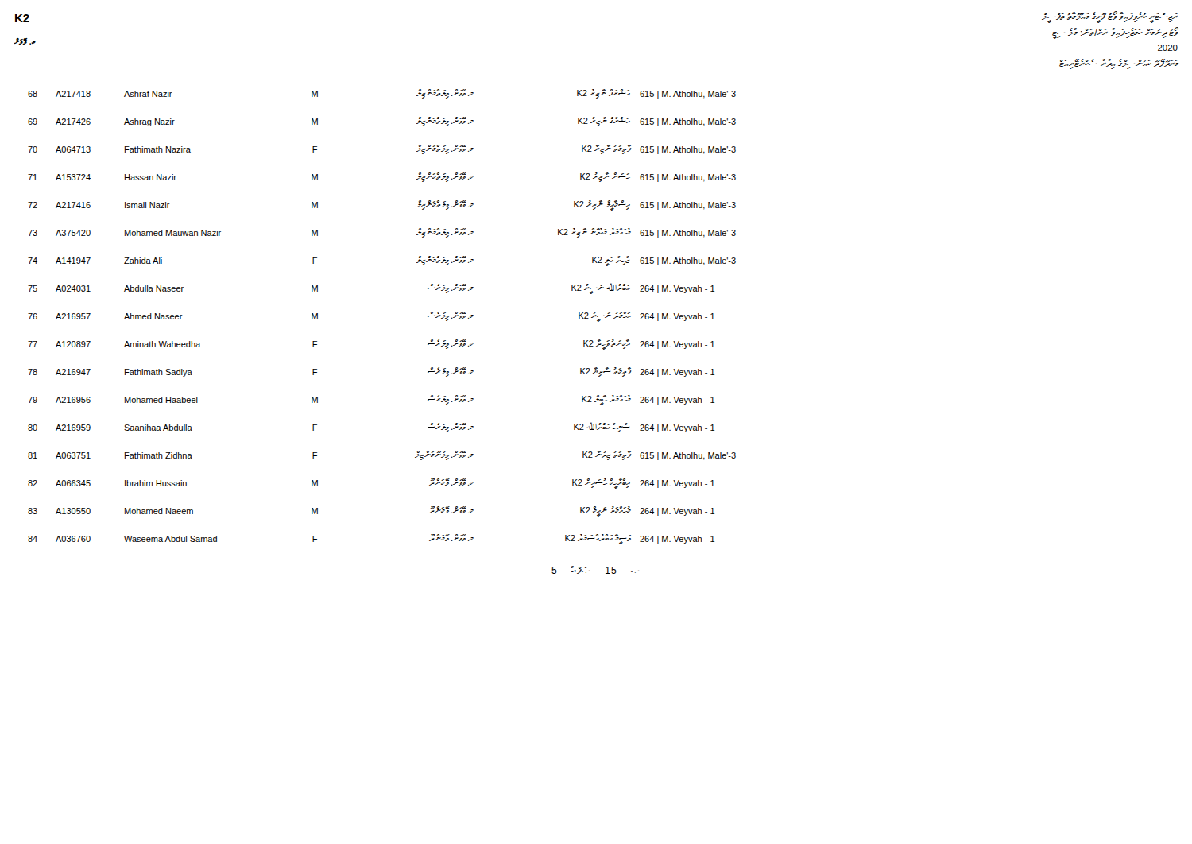K2
މ. ވޭވަށް
ރަޖިސްޓަރީ ކުރެވިފައިވާ ވޯޓު ފޮށީގެ މައުލޫމާތު ތަފްސީލް
ވޯޓު ދިނުމަށް ހަމަޖެހިފައިވާ ރަށް/ތަން: މާލެ ސިޓީ
2020
މަރަދޫފޭދޫ ކައުންސިލްގެ އިދާރާ ސެކްރެޓޭރިއަޓް
| 68 | A217418 | Ashraf Nazir | M | މ. ވޭވަށް، ވިލަތްމަންޒިލް | K2 އަޝްރަފް ނާޒިރު | 615 / M. Atholhu, Male'-3 |
| 69 | A217426 | Ashrag Nazir | M | މ. ވޭވަށް، ވިލަތްމަންޒިލް | K2 އަޝްރާގް ނާޒިރު | 615 / M. Atholhu, Male'-3 |
| 70 | A064713 | Fathimath Nazira | F | މ. ވޭވަށް، ވިލަތްމަންޒިލް | K2 ފާތިމަތު ނާޒިރާ | 615 / M. Atholhu, Male'-3 |
| 71 | A153724 | Hassan Nazir | M | މ. ވޭވަށް، ވިލަތްމަންޒިލް | K2 ހަސަން ނާޒިރު | 615 / M. Atholhu, Male'-3 |
| 72 | A217416 | Ismail Nazir | M | މ. ވޭވަށް، ވިލަތްމަންޒިލް | K2 އިސްމާޢީލް ނާޒިރު | 615 / M. Atholhu, Male'-3 |
| 73 | A375420 | Mohamed Mauwan Nazir | M | މ. ވޭވަށް، ވިލަތްމަންޒިލް | K2 މުޙައްމަދު މައުވާން ނާޒިރު | 615 / M. Atholhu, Male'-3 |
| 74 | A141947 | Zahida Ali | F | މ. ވޭވަށް، ވިލަތްމަންޒިލް | K2 ޒާހިދާ ޢަލީ | 615 / M. Atholhu, Male'-3 |
| 75 | A024031 | Abdulla Naseer | M | މ. ވޭވަށް، ވިލަރެސް | K2 ޢަބްދުﷲ ނަސީރު | 264 / M. Veyvah - 1 |
| 76 | A216957 | Ahmed Naseer | M | މ. ވޭވަށް، ވިލަރެސް | K2 އަޙްމަދު ނަސީރު | 264 / M. Veyvah - 1 |
| 77 | A120897 | Aminath Waheedha | F | މ. ވޭވަށް، ވިލަރެސް | K2 އާމިނަތު ވަހީދާ | 264 / M. Veyvah - 1 |
| 78 | A216947 | Fathimath Sadiya | F | މ. ވޭވަށް، ވިލަރެސް | K2 ފާތިމަތު ސާދިޔާ | 264 / M. Veyvah - 1 |
| 79 | A216956 | Mohamed Haabeel | M | މ. ވޭވަށް، ވިލަރެސް | K2 މުޙައްމަދު ހާބީލް | 264 / M. Veyvah - 1 |
| 80 | A216959 | Saanihaa Abdulla | F | މ. ވޭވަށް، ވިލަރެސް | K2 ސާނިހާ ޢަބްދުﷲ | 264 / M. Veyvah - 1 |
| 81 | A063751 | Fathimath Zidhna | F | މ. ވޭވަށް، ވިލުނޫމަންޒިލް | K2 ފާތިމަތު ޒިދުނާ | 615 / M. Atholhu, Male'-3 |
| 82 | A066345 | Ibrahim Hussain | M | މ. ވޭވަށް، ވޭމަންދޫ | K2 އިބްރާހީމް ޙުސައިން | 264 / M. Veyvah - 1 |
| 83 | A130550 | Mohamed Naeem | M | މ. ވޭވަށް، ވޭމަންދޫ | K2 މުޙައްމަދު ނަޢީމް | 264 / M. Veyvah - 1 |
| 84 | A036760 | Waseema Abdul Samad | F | މ. ވޭވަށް، ވޭމަންދޫ | K2 ވަސީމާ ޢަބްދުއްޞަމަދު | 264 / M. Veyvah - 1 |
5 ޞ 15 ޞަފްޙާ